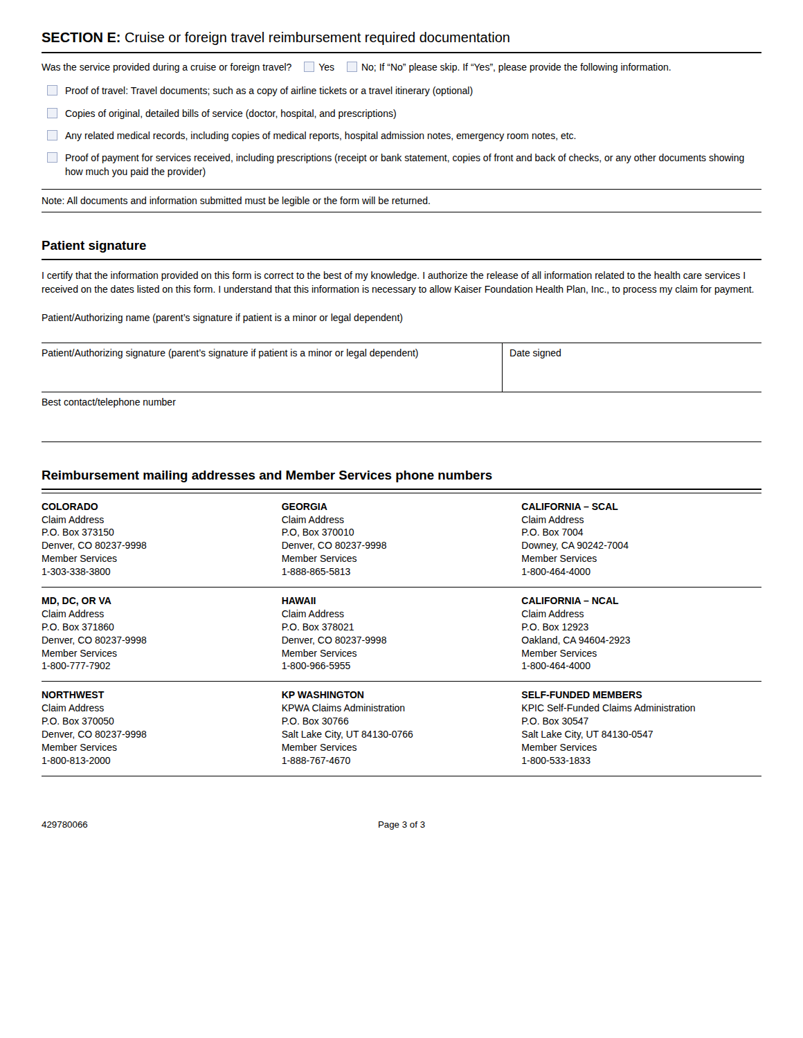SECTION E: Cruise or foreign travel reimbursement required documentation
Was the service provided during a cruise or foreign travel? Yes No; If “No” please skip. If “Yes”, please provide the following information.
Proof of travel: Travel documents; such as a copy of airline tickets or a travel itinerary (optional)
Copies of original, detailed bills of service (doctor, hospital, and prescriptions)
Any related medical records, including copies of medical reports, hospital admission notes, emergency room notes, etc.
Proof of payment for services received, including prescriptions (receipt or bank statement, copies of front and back of checks, or any other documents showing how much you paid the provider)
Note: All documents and information submitted must be legible or the form will be returned.
Patient signature
I certify that the information provided on this form is correct to the best of my knowledge. I authorize the release of all information related to the health care services I received on the dates listed on this form. I understand that this information is necessary to allow Kaiser Foundation Health Plan, Inc., to process my claim for payment.
Patient/Authorizing name (parent’s signature if patient is a minor or legal dependent)
| Patient/Authorizing signature (parent’s signature if patient is a minor or legal dependent) | Date signed |
Best contact/telephone number
Reimbursement mailing addresses and Member Services phone numbers
| COLORADO Claim Address P.O. Box 373150 Denver, CO 80237-9998 Member Services 1-303-338-3800 | GEORGIA Claim Address P.O, Box 370010 Denver, CO 80237-9998 Member Services 1-888-865-5813 | CALIFORNIA – SCAL Claim Address P.O. Box 7004 Downey, CA 90242-7004 Member Services 1-800-464-4000 |
| MD, DC, OR VA Claim Address P.O. Box 371860 Denver, CO 80237-9998 Member Services 1-800-777-7902 | HAWAII Claim Address P.O. Box 378021 Denver, CO 80237-9998 Member Services 1-800-966-5955 | CALIFORNIA – NCAL Claim Address P.O. Box 12923 Oakland, CA 94604-2923 Member Services 1-800-464-4000 |
| NORTHWEST Claim Address P.O. Box 370050 Denver, CO 80237-9998 Member Services 1-800-813-2000 | KP WASHINGTON KPWA Claims Administration P.O. Box 30766 Salt Lake City, UT 84130-0766 Member Services 1-888-767-4670 | SELF-FUNDED MEMBERS KPIC Self-Funded Claims Administration P.O. Box 30547 Salt Lake City, UT 84130-0547 Member Services 1-800-533-1833 |
429780066 Page 3 of 3